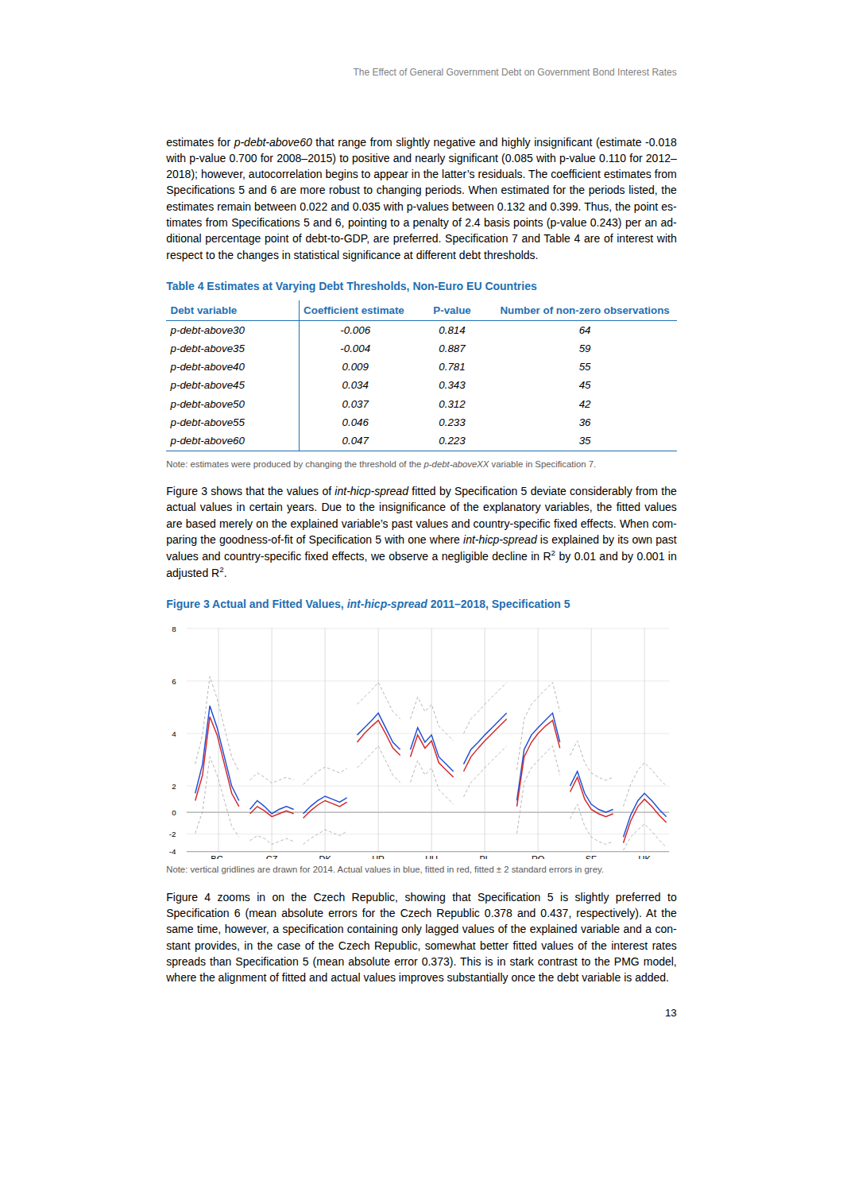The Effect of General Government Debt on Government Bond Interest Rates
estimates for p-debt-above60 that range from slightly negative and highly insignificant (estimate -0.018 with p-value 0.700 for 2008–2015) to positive and nearly significant (0.085 with p-value 0.110 for 2012–2018); however, autocorrelation begins to appear in the latter’s residuals. The coefficient estimates from Specifications 5 and 6 are more robust to changing periods. When estimated for the periods listed, the estimates remain between 0.022 and 0.035 with p-values between 0.132 and 0.399. Thus, the point estimates from Specifications 5 and 6, pointing to a penalty of 2.4 basis points (p-value 0.243) per an additional percentage point of debt-to-GDP, are preferred. Specification 7 and Table 4 are of interest with respect to the changes in statistical significance at different debt thresholds.
Table 4 Estimates at Varying Debt Thresholds, Non-Euro EU Countries
| Debt variable | Coefficient estimate | P-value | Number of non-zero observations |
| --- | --- | --- | --- |
| p-debt-above30 | -0.006 | 0.814 | 64 |
| p-debt-above35 | -0.004 | 0.887 | 59 |
| p-debt-above40 | 0.009 | 0.781 | 55 |
| p-debt-above45 | 0.034 | 0.343 | 45 |
| p-debt-above50 | 0.037 | 0.312 | 42 |
| p-debt-above55 | 0.046 | 0.233 | 36 |
| p-debt-above60 | 0.047 | 0.223 | 35 |
Note: estimates were produced by changing the threshold of the p-debt-aboveXX variable in Specification 7.
Figure 3 shows that the values of int-hicp-spread fitted by Specification 5 deviate considerably from the actual values in certain years. Due to the insignificance of the explanatory variables, the fitted values are based merely on the explained variable’s past values and country-specific fixed effects. When comparing the goodness-of-fit of Specification 5 with one where int-hicp-spread is explained by its own past values and country-specific fixed effects, we observe a negligible decline in R2 by 0.01 and by 0.001 in adjusted R2.
Figure 3 Actual and Fitted Values, int-hicp-spread 2011–2018, Specification 5
8 6 4 2 0 -2 -4 BG CZ DK HR HU PL RO SE UK
Note: vertical gridlines are drawn for 2014. Actual values in blue, fitted in red, fitted ± 2 standard errors in grey.
Figure 4 zooms in on the Czech Republic, showing that Specification 5 is slightly preferred to Specification 6 (mean absolute errors for the Czech Republic 0.378 and 0.437, respectively). At the same time, however, a specification containing only lagged values of the explained variable and a constant provides, in the case of the Czech Republic, somewhat better fitted values of the interest rates spreads than Specification 5 (mean absolute error 0.373). This is in stark contrast to the PMG model, where the alignment of fitted and actual values improves substantially once the debt variable is added.
13